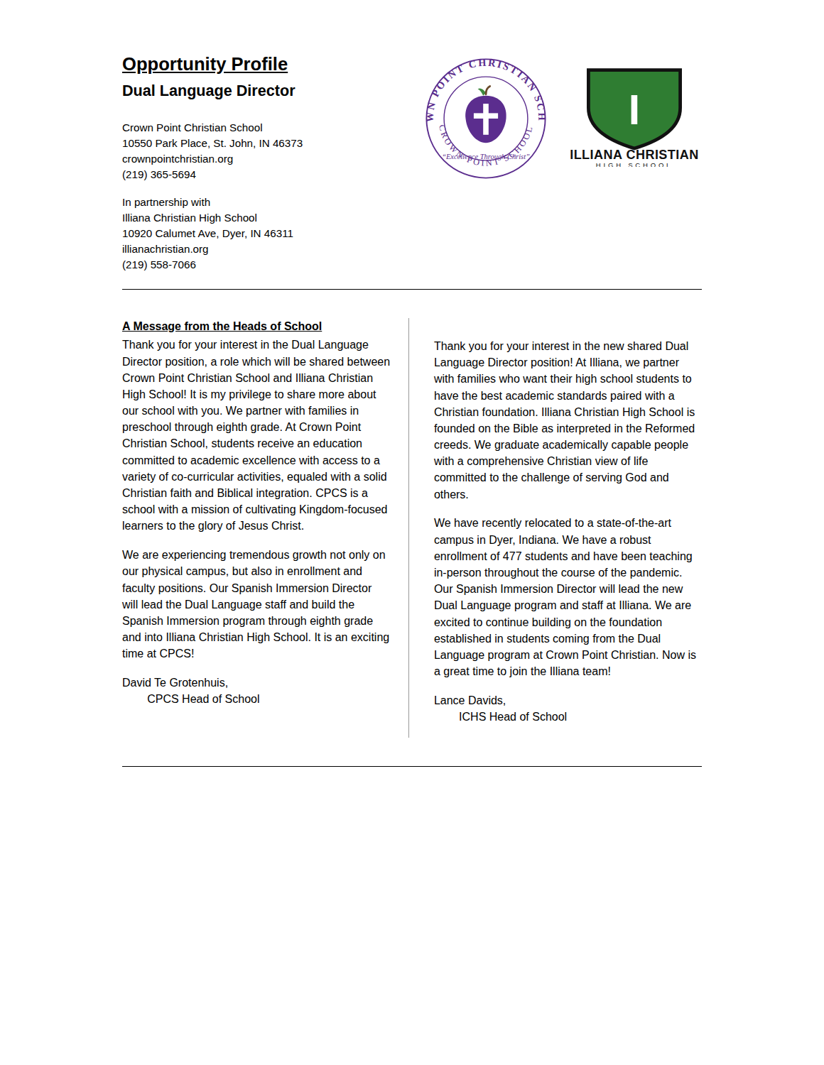Opportunity Profile
Dual Language Director
Crown Point Christian School
10550 Park Place, St. John, IN 46373
crownpointchristian.org
(219) 365-5694
In partnership with
Illiana Christian High School
10920 Calumet Ave, Dyer, IN 46311
illianachristian.org
(219) 558-7066
CROWN POINT CHRISTIAN SCHOOL CROWN POINT SCHOOL “Excellence Through Christ”
I ILLIANA CHRISTIAN HIGH SCHOOL
A Message from the Heads of School
Thank you for your interest in the Dual Language Director position, a role which will be shared between Crown Point Christian School and Illiana Christian High School! It is my privilege to share more about our school with you. We partner with families in preschool through eighth grade. At Crown Point Christian School, students receive an education committed to academic excellence with access to a variety of co-curricular activities, equaled with a solid Christian faith and Biblical integration. CPCS is a school with a mission of cultivating Kingdom-focused learners to the glory of Jesus Christ.
We are experiencing tremendous growth not only on our physical campus, but also in enrollment and faculty positions. Our Spanish Immersion Director will lead the Dual Language staff and build the Spanish Immersion program through eighth grade and into Illiana Christian High School. It is an exciting time at CPCS!
David Te Grotenhuis,
CPCS Head of School
Thank you for your interest in the new shared Dual Language Director position! At Illiana, we partner with families who want their high school students to have the best academic standards paired with a Christian foundation. Illiana Christian High School is founded on the Bible as interpreted in the Reformed creeds. We graduate academically capable people with a comprehensive Christian view of life committed to the challenge of serving God and others.
We have recently relocated to a state-of-the-art campus in Dyer, Indiana. We have a robust enrollment of 477 students and have been teaching in-person throughout the course of the pandemic. Our Spanish Immersion Director will lead the new Dual Language program and staff at Illiana. We are excited to continue building on the foundation established in students coming from the Dual Language program at Crown Point Christian. Now is a great time to join the Illiana team!
Lance Davids,
ICHS Head of School